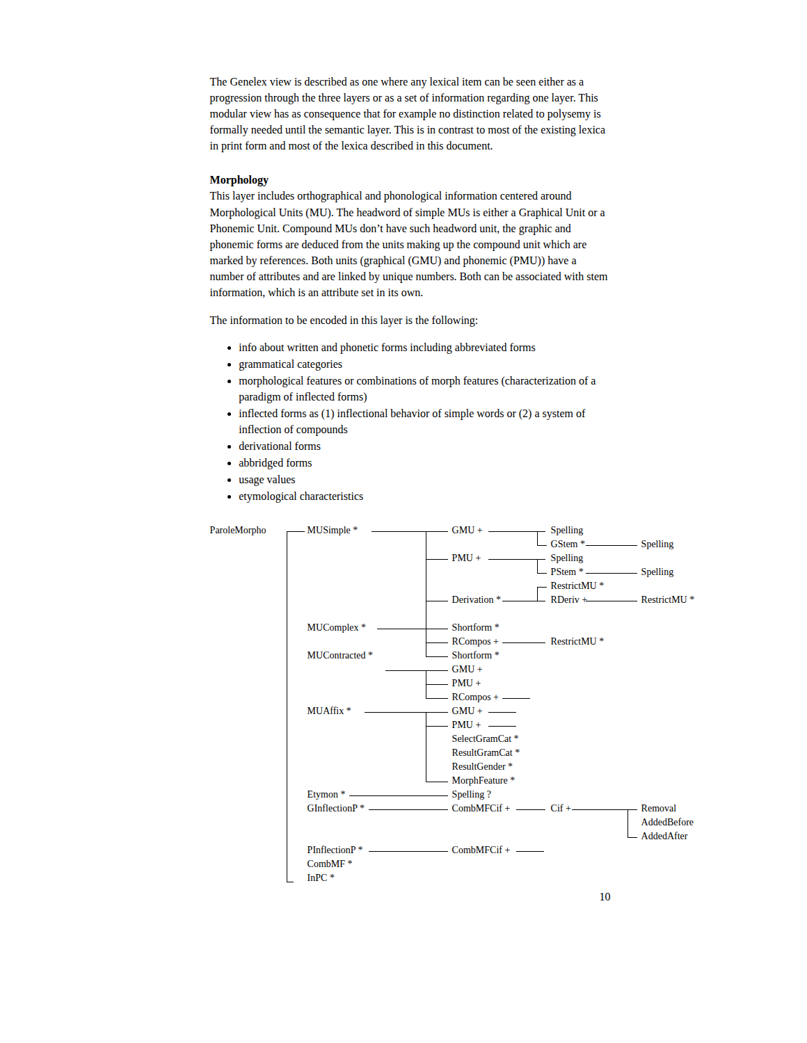The Genelex view is described as one where any lexical item can be seen either as a progression through the three layers or as a set of information regarding one layer. This modular view has as consequence that for example no distinction related to polysemy is formally needed until the semantic layer. This is in contrast to most of the existing lexica in print form and most of the lexica described in this document.
Morphology
This layer includes orthographical and phonological information centered around Morphological Units (MU). The headword of simple MUs is either a Graphical Unit or a Phonemic Unit. Compound MUs don’t have such headword unit, the graphic and phonemic forms are deduced from the units making up the compound unit which are marked by references. Both units (graphical (GMU) and phonemic (PMU)) have a number of attributes and are linked by unique numbers. Both can be associated with stem information, which is an attribute set in its own.
The information to be encoded in this layer is the following:
info about written and phonetic forms including abbreviated forms
grammatical categories
morphological features or combinations of morph features (characterization of a paradigm of inflected forms)
inflected forms as (1) inflectional behavior of simple words or (2) a system of inflection of compounds
derivational forms
abbridged forms
usage values
etymological characteristics
ParoleMorpho MUSimple * MUComplex * MUContracted * MUAffix * Etymon * GInflectionP * PInflectionP * CombMF * InPC * GMU + PMU + Derivation * Shortform * RCompos + Shortform * GMU + PMU + RCompos + GMU + PMU + SelectGramCat * ResultGramCat * ResultGender * MorphFeature * Spelling ? CombMFCif + CombMFCif + Spelling GStem * Spelling PStem * RestrictMU * RDeriv + RestrictMU * Cif + Spelling Spelling RestrictMU * Removal AddedBefore AddedAfter
10